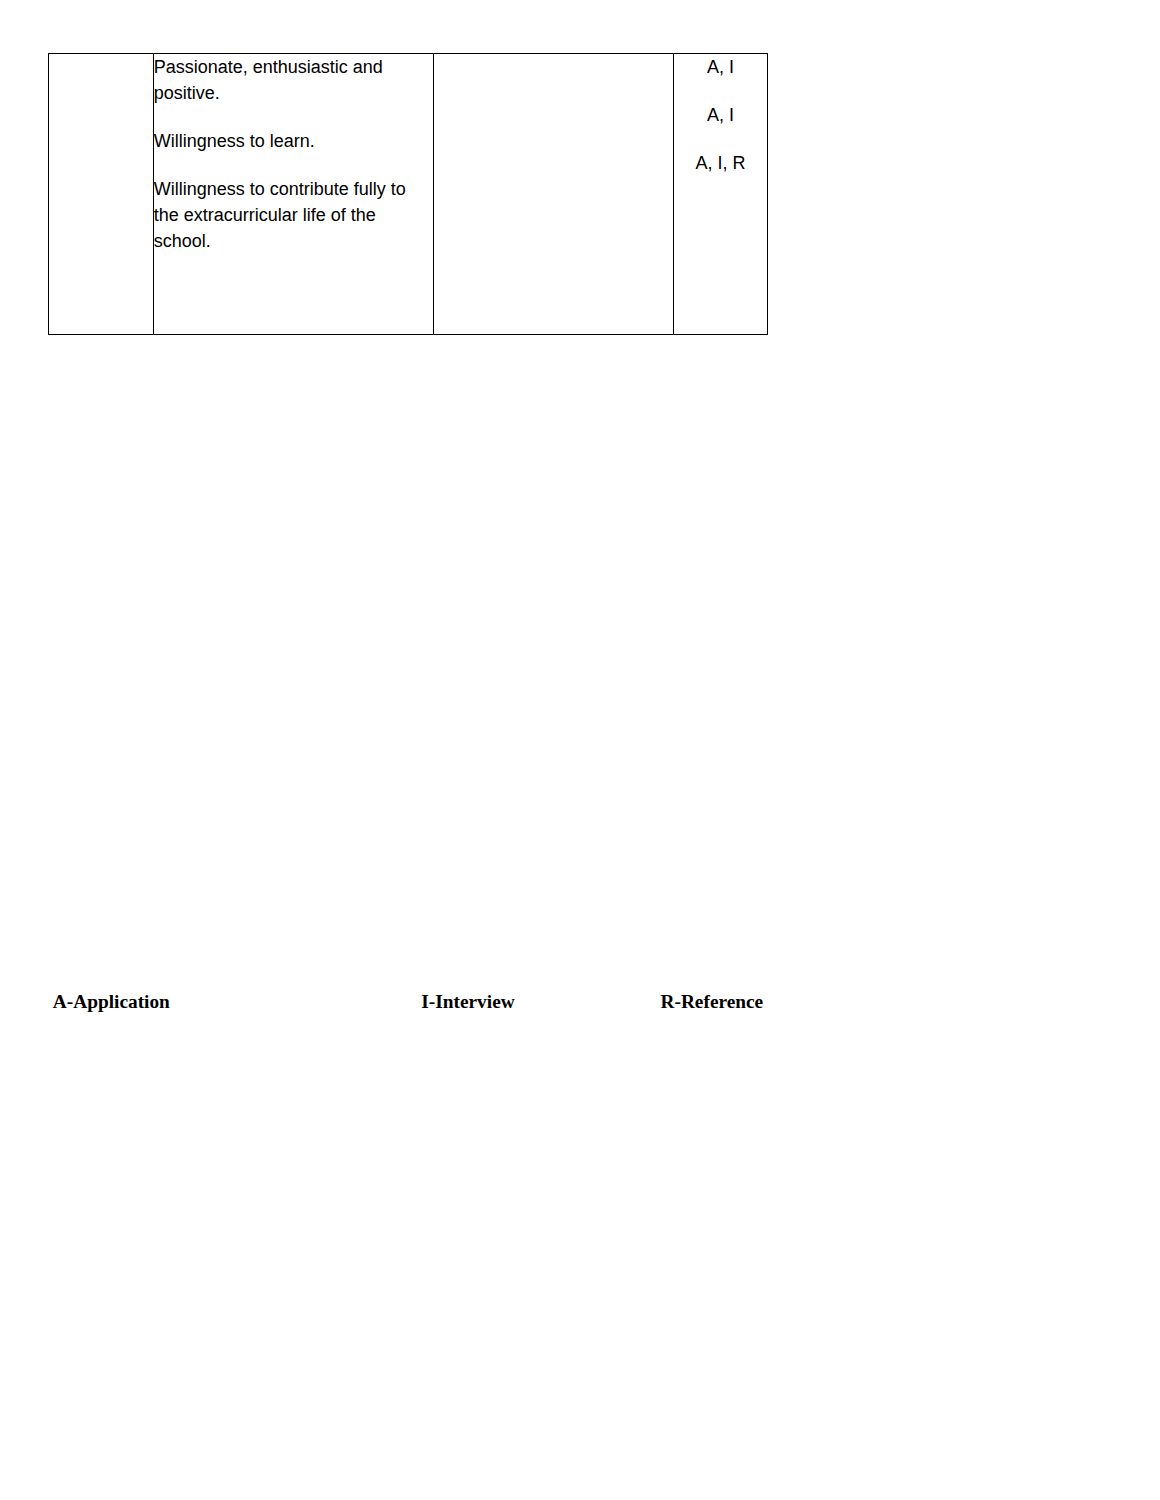| | Passionate, enthusiastic and positive. Willingness to learn. Willingness to contribute fully to the extracurricular life of the school. | | A, I A, I A, I, R |
A-Application
I-Interview
R-Reference